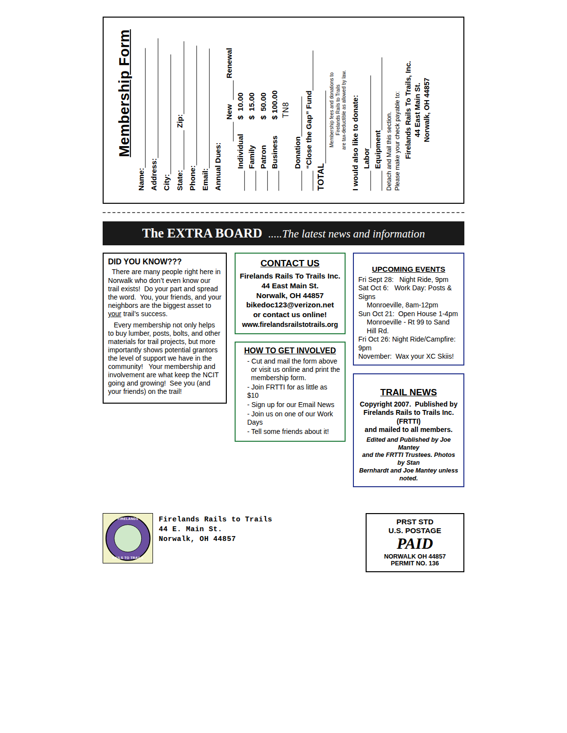Membership Form
Name:
Address:
City:
State: Zip:
Phone:
Email:
Annual Dues:
New Renewal
Individual$ 10.00
Family$ 15.00
Patron$ 50.00
Business$ 100.00
TN8
Donation
“Close the Gap” Fund
TOTAL
Membership fees and donations to
Firelands Rails to Trails
are tax-deductible as allowed by law.
I would also like to donate:
Labor
Equipment
Detach and Mail this section.
Please make your check payable to:
Firelands Rails To Trails, Inc.
44 East Main St.
Norwalk, OH 44857
The EXTRA BOARD .....The latest news and information
DID YOU KNOW???
There are many people right here in Norwalk who don’t even know our trail exists! Do your part and spread the word. You, your friends, and your neighbors are the biggest asset to your trail’s success.
Every membership not only helps to buy lumber, posts, bolts, and other materials for trail projects, but more importantly shows potential grantors the level of support we have in the community! Your membership and involvement are what keep the NCIT going and growing! See you (and your friends) on the trail!
CONTACT US Firelands Rails To Trails Inc.
44 East Main St.
Norwalk, OH 44857
bikedoc123@verizon.net
or contact us online!
www.firelandsrailstotrails.org
HOW TO GET INVOLVED
Cut and mail the form above
or visit us online and print the
membership form.
Join FRTTI for as little as $10
Sign up for our Email News
Join us on one of our Work Days
Tell some friends about it!
UPCOMING EVENTS
Fri Sept 28: Night Ride, 9pm
Sat Oct 6: Work Day: Posts & Signs
Monroeville, 8am-12pm Sun Oct 21: Open House 1-4pm
Monroeville - Rt 99 to Sand Hill Rd. Fri Oct 26: Night Ride/Campfire: 9pm
November: Wax your XC Skiis!
TRAIL NEWS
Copyright 2007. Published by
Firelands Rails to Trails Inc. (FRTTI)
and mailed to all members. Edited and Published by Joe Mantey
and the FRTTI Trustees. Photos by Stan
Bernhardt and Joe Mantey unless noted.
FIRELANDS
RAILS TO TRAILS
Firelands Rails to Trails
44 E. Main St.
Norwalk, OH 44857
PRST STD
U.S. POSTAGE
PAID
NORWALK OH 44857
PERMIT NO. 136